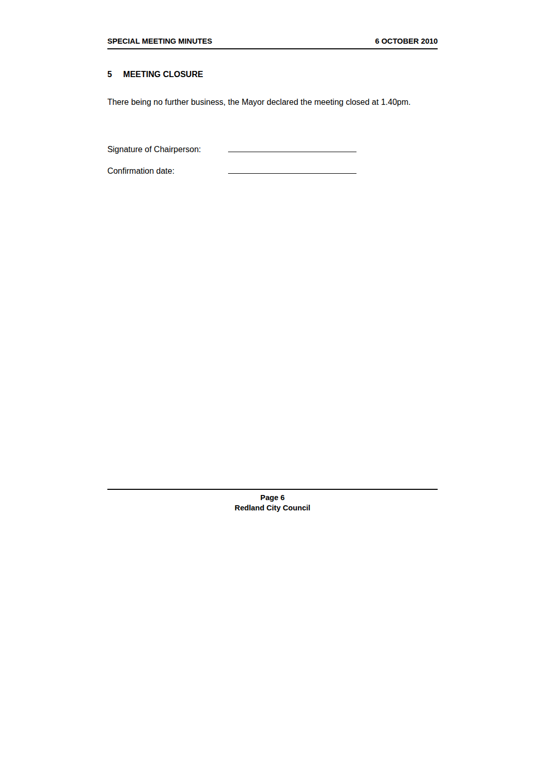SPECIAL MEETING MINUTES 6 OCTOBER 2010
5 MEETING CLOSURE
There being no further business, the Mayor declared the meeting closed at 1.40pm.
Signature of Chairperson:
Confirmation date:
Page 6
Redland City Council